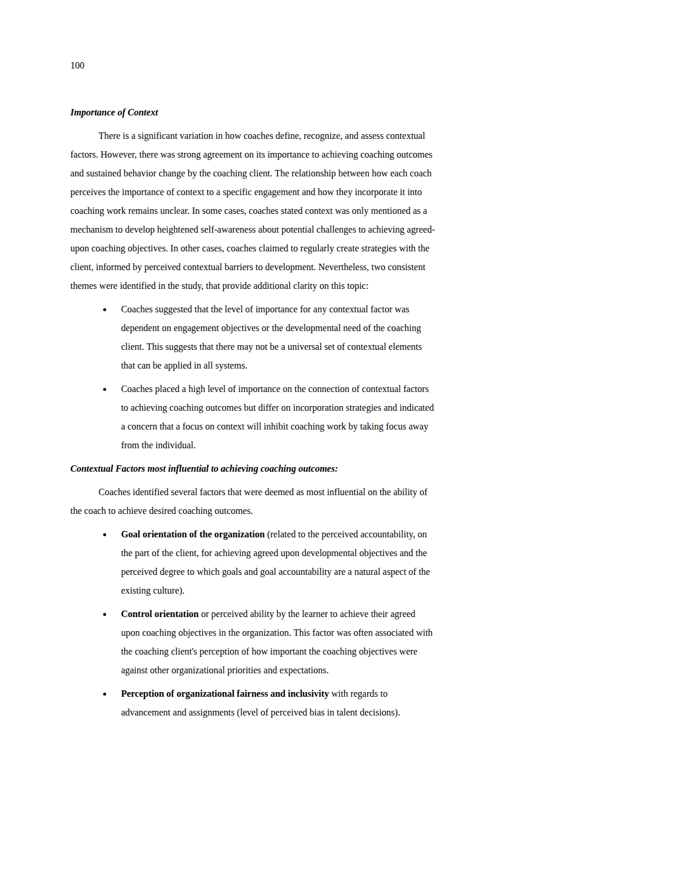100
Importance of Context
There is a significant variation in how coaches define, recognize, and assess contextual factors. However, there was strong agreement on its importance to achieving coaching outcomes and sustained behavior change by the coaching client. The relationship between how each coach perceives the importance of context to a specific engagement and how they incorporate it into coaching work remains unclear. In some cases, coaches stated context was only mentioned as a mechanism to develop heightened self-awareness about potential challenges to achieving agreed-upon coaching objectives. In other cases, coaches claimed to regularly create strategies with the client, informed by perceived contextual barriers to development. Nevertheless, two consistent themes were identified in the study, that provide additional clarity on this topic:
Coaches suggested that the level of importance for any contextual factor was dependent on engagement objectives or the developmental need of the coaching client. This suggests that there may not be a universal set of contextual elements that can be applied in all systems.
Coaches placed a high level of importance on the connection of contextual factors to achieving coaching outcomes but differ on incorporation strategies and indicated a concern that a focus on context will inhibit coaching work by taking focus away from the individual.
Contextual Factors most influential to achieving coaching outcomes:
Coaches identified several factors that were deemed as most influential on the ability of the coach to achieve desired coaching outcomes.
Goal orientation of the organization (related to the perceived accountability, on the part of the client, for achieving agreed upon developmental objectives and the perceived degree to which goals and goal accountability are a natural aspect of the existing culture).
Control orientation or perceived ability by the learner to achieve their agreed upon coaching objectives in the organization. This factor was often associated with the coaching client's perception of how important the coaching objectives were against other organizational priorities and expectations.
Perception of organizational fairness and inclusivity with regards to advancement and assignments (level of perceived bias in talent decisions).